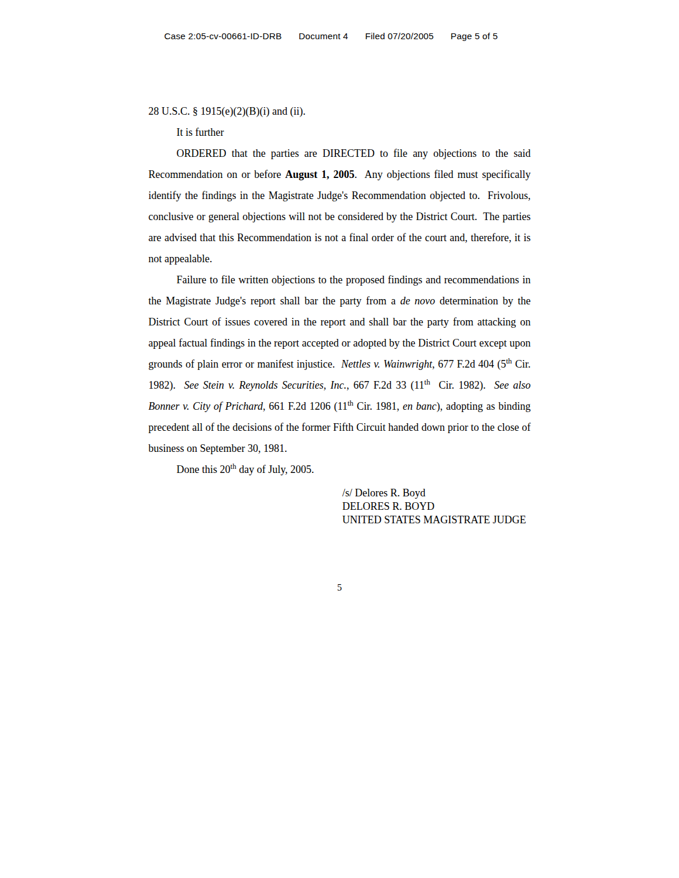Case 2:05-cv-00661-ID-DRB Document 4 Filed 07/20/2005 Page 5 of 5
28 U.S.C. § 1915(e)(2)(B)(i) and (ii).
It is further
ORDERED that the parties are DIRECTED to file any objections to the said Recommendation on or before August 1, 2005. Any objections filed must specifically identify the findings in the Magistrate Judge's Recommendation objected to. Frivolous, conclusive or general objections will not be considered by the District Court. The parties are advised that this Recommendation is not a final order of the court and, therefore, it is not appealable.
Failure to file written objections to the proposed findings and recommendations in the Magistrate Judge's report shall bar the party from a de novo determination by the District Court of issues covered in the report and shall bar the party from attacking on appeal factual findings in the report accepted or adopted by the District Court except upon grounds of plain error or manifest injustice. Nettles v. Wainwright, 677 F.2d 404 (5th Cir. 1982). See Stein v. Reynolds Securities, Inc., 667 F.2d 33 (11th Cir. 1982). See also Bonner v. City of Prichard, 661 F.2d 1206 (11th Cir. 1981, en banc), adopting as binding precedent all of the decisions of the former Fifth Circuit handed down prior to the close of business on September 30, 1981.
Done this 20th day of July, 2005.
/s/ Delores R. Boyd
DELORES R. BOYD
UNITED STATES MAGISTRATE JUDGE
5